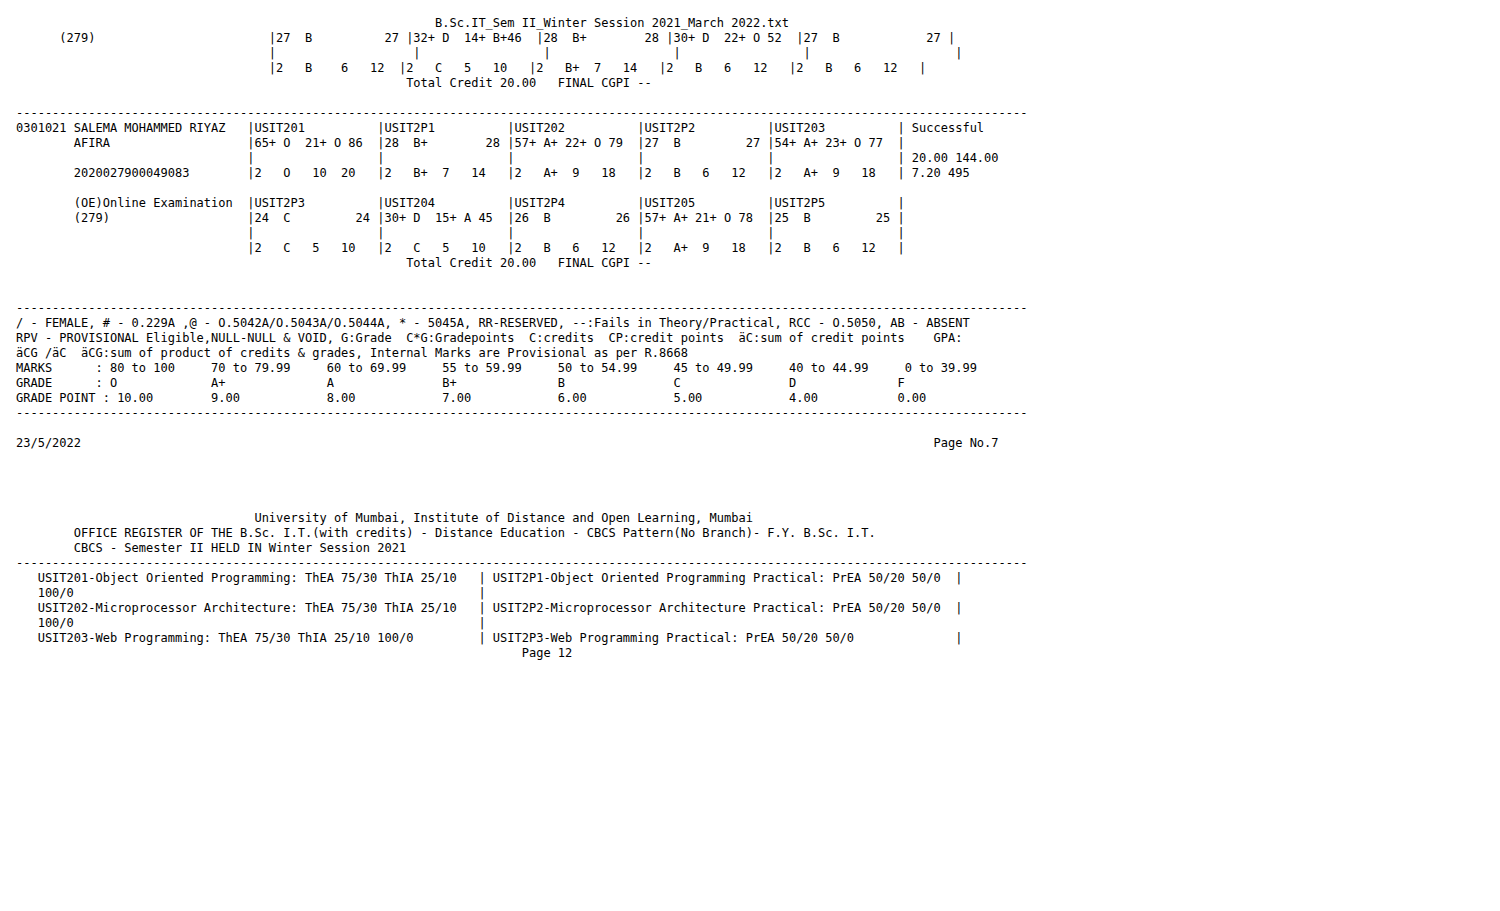B.Sc.IT_Sem II_Winter Session 2021_March 2022.txt
      (279)                        |27  B          27 |32+ D  14+ B+46  |28  B+        28 |30+ D  22+ O 52  |27  B            27 |
                                   |                   |                 |                 |                 |                    |
                                   |2   B    6   12  |2   C   5   10   |2   B+  7   14   |2   B   6   12   |2   B   6   12   |
                                                      Total Credit 20.00   FINAL CGPI --

--------------------------------------------------------------------------------------------------------------------------------------------
0301021 SALEMA MOHAMMED RIYAZ   |USIT201          |USIT2P1          |USIT202          |USIT2P2          |USIT203          | Successful
        AFIRA                   |65+ O  21+ O 86  |28  B+        28 |57+ A+ 22+ O 79  |27  B         27 |54+ A+ 23+ O 77  |
                                |                 |                 |                 |                 |                 | 20.00 144.00
        2020027900049083        |2   O   10  20   |2   B+  7   14   |2   A+  9   18   |2   B   6   12   |2   A+  9   18   | 7.20 495

        (OE)Online Examination  |USIT2P3          |USIT204          |USIT2P4          |USIT205          |USIT2P5          |
        (279)                   |24  C         24 |30+ D  15+ A 45  |26  B         26 |57+ A+ 21+ O 78  |25  B         25 |
                                |                 |                 |                 |                 |                 |
                                |2   C   5   10   |2   C   5   10   |2   B   6   12   |2   A+  9   18   |2   B   6   12   |
                                                      Total Credit 20.00   FINAL CGPI --


--------------------------------------------------------------------------------------------------------------------------------------------
/ - FEMALE, # - 0.229A ,@ - O.5042A/O.5043A/O.5044A, * - 5045A, RR-RESERVED, --:Fails in Theory/Practical, RCC - O.5050, AB - ABSENT
RPV - PROVISIONAL Eligible,NULL-NULL & VOID, G:Grade  C*G:Gradepoints  C:credits  CP:credit points  äC:sum of credit points    GPA:
äCG /äC  äCG:sum of product of credits & grades, Internal Marks are Provisional as per R.8668
MARKS      : 80 to 100     70 to 79.99     60 to 69.99     55 to 59.99     50 to 54.99     45 to 49.99     40 to 44.99     0 to 39.99
GRADE      : O             A+              A               B+              B               C               D              F
GRADE POINT : 10.00        9.00            8.00            7.00            6.00            5.00            4.00           0.00
--------------------------------------------------------------------------------------------------------------------------------------------

23/5/2022                                                                                                                      Page No.7




                                 University of Mumbai, Institute of Distance and Open Learning, Mumbai
        OFFICE REGISTER OF THE B.Sc. I.T.(with credits) - Distance Education - CBCS Pattern(No Branch)- F.Y. B.Sc. I.T.
        CBCS - Semester II HELD IN Winter Session 2021
--------------------------------------------------------------------------------------------------------------------------------------------
   USIT201-Object Oriented Programming: ThEA 75/30 ThIA 25/10   | USIT2P1-Object Oriented Programming Practical: PrEA 50/20 50/0  |
   100/0                                                        |
   USIT202-Microprocessor Architecture: ThEA 75/30 ThIA 25/10   | USIT2P2-Microprocessor Architecture Practical: PrEA 50/20 50/0  |
   100/0                                                        |
   USIT203-Web Programming: ThEA 75/30 ThIA 25/10 100/0         | USIT2P3-Web Programming Practical: PrEA 50/20 50/0              |
                                                                      Page 12